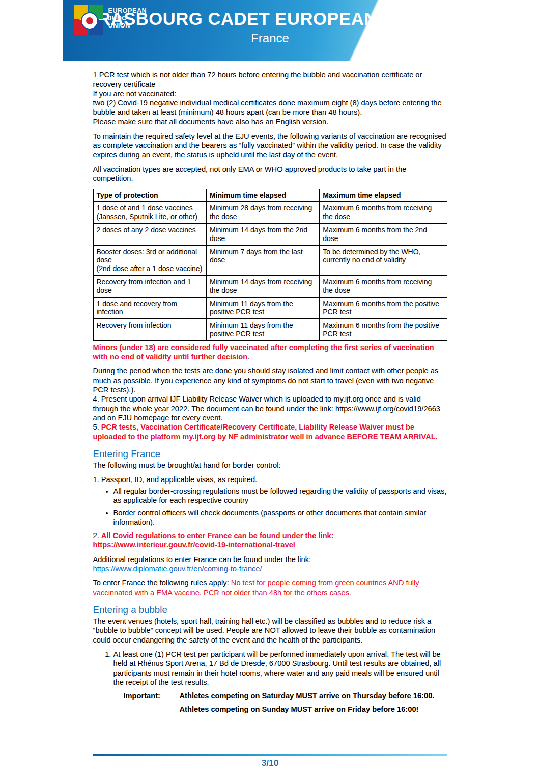EUROPEAN
JUDO
UNION
STRASBOURG CADET EUROPEAN CUP 2022
France
1 PCR test which is not older than 72 hours before entering the bubble and vaccination certificate or recovery certificate
If you are not vaccinated:
two (2) Covid-19 negative individual medical certificates done maximum eight (8) days before entering the bubble and taken at least (minimum) 48 hours apart (can be more than 48 hours).
Please make sure that all documents have also has an English version.
To maintain the required safety level at the EJU events, the following variants of vaccination are recognised as complete vaccination and the bearers as “fully vaccinated” within the validity period. In case the validity expires during an event, the status is upheld until the last day of the event.
All vaccination types are accepted, not only EMA or WHO approved products to take part in the competition.
| Type of protection | Minimum time elapsed | Maximum time elapsed |
| --- | --- | --- |
| 1 dose of and 1 dose vaccines (Janssen, Sputnik Lite, or other) | Minimum 28 days from receiving the dose | Maximum 6 months from receiving the dose |
| 2 doses of any 2 dose vaccines | Minimum 14 days from the 2nd dose | Maximum 6 months from the 2nd dose |
| Booster doses: 3rd or additional dose (2nd dose after a 1 dose vaccine) | Minimum 7 days from the last dose | To be determined by the WHO, currently no end of validity |
| Recovery from infection and 1 dose | Minimum 14 days from receiving the dose | Maximum 6 months from receiving the dose |
| 1 dose and recovery from infection | Minimum 11 days from the positive PCR test | Maximum 6 months from the positive PCR test |
| Recovery from infection | Minimum 11 days from the positive PCR test | Maximum 6 months from the positive PCR test |
Minors (under 18) are considered fully vaccinated after completing the first series of vaccination with no end of validity until further decision.
During the period when the tests are done you should stay isolated and limit contact with other people as much as possible. If you experience any kind of symptoms do not start to travel (even with two negative PCR tests).).
4. Present upon arrival IJF Liability Release Waiver which is uploaded to my.ijf.org once and is valid through the whole year 2022. The document can be found under the link: https://www.ijf.org/covid19/2663 and on EJU homepage for every event.
5. PCR tests, Vaccination Certificate/Recovery Certificate, Liability Release Waiver must be uploaded to the platform my.ijf.org by NF administrator well in advance BEFORE TEAM ARRIVAL.
Entering France
The following must be brought/at hand for border control:
1. Passport, ID, and applicable visas, as required.
All regular border-crossing regulations must be followed regarding the validity of passports and visas, as applicable for each respective country
Border control officers will check documents (passports or other documents that contain similar information).
2. All Covid regulations to enter France can be found under the link: https://www.interieur.gouv.fr/covid-19-international-travel
Additional regulations to enter France can be found under the link: https://www.diplomatie.gouv.fr/en/coming-to-france/
To enter France the following rules apply: No test for people coming from green countries AND fully vaccinnated with a EMA vaccine. PCR not older than 48h for the others cases.
Entering a bubble
The event venues (hotels, sport hall, training hall etc.) will be classified as bubbles and to reduce risk a “bubble to bubble” concept will be used. People are NOT allowed to leave their bubble as contamination could occur endangering the safety of the event and the health of the participants.
At least one (1) PCR test per participant will be performed immediately upon arrival. The test will be held at Rhénus Sport Arena, 17 Bd de Dresde, 67000 Strasbourg. Until test results are obtained, all participants must remain in their hotel rooms, where water and any paid meals will be ensured until the receipt of the test results.
Important: Athletes competing on Saturday MUST arrive on Thursday before 16:00.
Athletes competing on Sunday MUST arrive on Friday before 16:00!
3/10